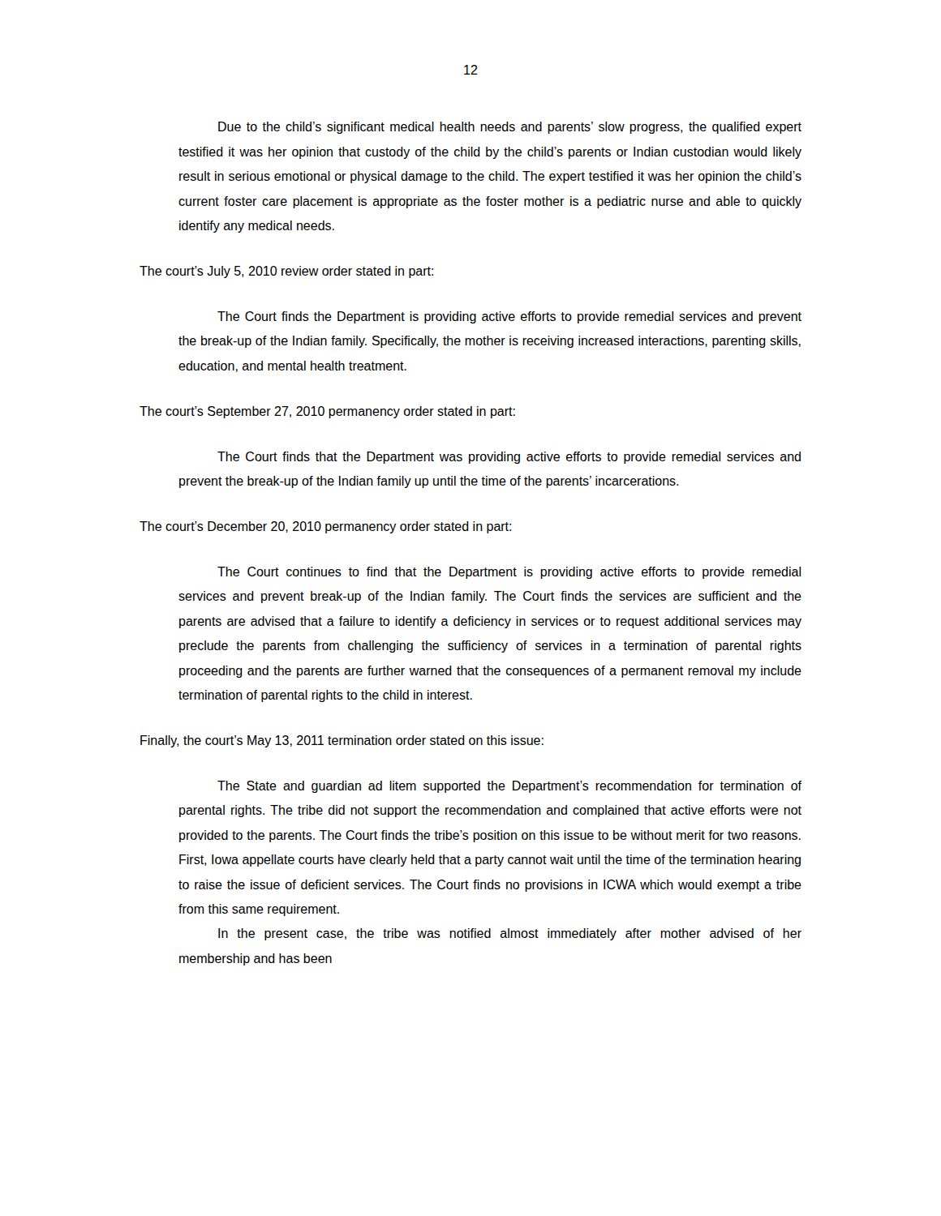12
Due to the child’s significant medical health needs and parents’ slow progress, the qualified expert testified it was her opinion that custody of the child by the child’s parents or Indian custodian would likely result in serious emotional or physical damage to the child. The expert testified it was her opinion the child’s current foster care placement is appropriate as the foster mother is a pediatric nurse and able to quickly identify any medical needs.
The court’s July 5, 2010 review order stated in part:
The Court finds the Department is providing active efforts to provide remedial services and prevent the break-up of the Indian family. Specifically, the mother is receiving increased interactions, parenting skills, education, and mental health treatment.
The court’s September 27, 2010 permanency order stated in part:
The Court finds that the Department was providing active efforts to provide remedial services and prevent the break-up of the Indian family up until the time of the parents’ incarcerations.
The court’s December 20, 2010 permanency order stated in part:
The Court continues to find that the Department is providing active efforts to provide remedial services and prevent break-up of the Indian family. The Court finds the services are sufficient and the parents are advised that a failure to identify a deficiency in services or to request additional services may preclude the parents from challenging the sufficiency of services in a termination of parental rights proceeding and the parents are further warned that the consequences of a permanent removal my include termination of parental rights to the child in interest.
Finally, the court’s May 13, 2011 termination order stated on this issue:
The State and guardian ad litem supported the Department’s recommendation for termination of parental rights. The tribe did not support the recommendation and complained that active efforts were not provided to the parents. The Court finds the tribe’s position on this issue to be without merit for two reasons. First, Iowa appellate courts have clearly held that a party cannot wait until the time of the termination hearing to raise the issue of deficient services. The Court finds no provisions in ICWA which would exempt a tribe from this same requirement.
In the present case, the tribe was notified almost immediately after mother advised of her membership and has been